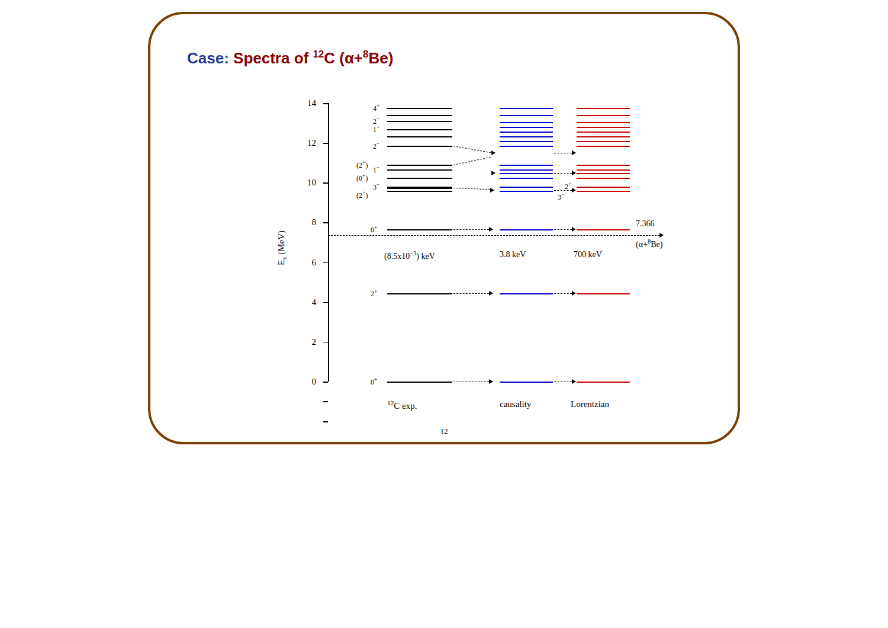Case: Spectra of 12C (α+8Be)
ticks: 0 at y=470, 14 at y=0 => 1 MeV = 33.57 px
0
2
4
6
8
10
12
14
Ex (MeV)
0+
2+
0+
(2+)
3−
(0+)
1−
(2+)
2−
1+
2−
4+
7.366
(α+8Be)
3−
2+
(8.5x10−3) keV
3.8 keV
700 keV
12C exp.
causality
Lorentzian
12